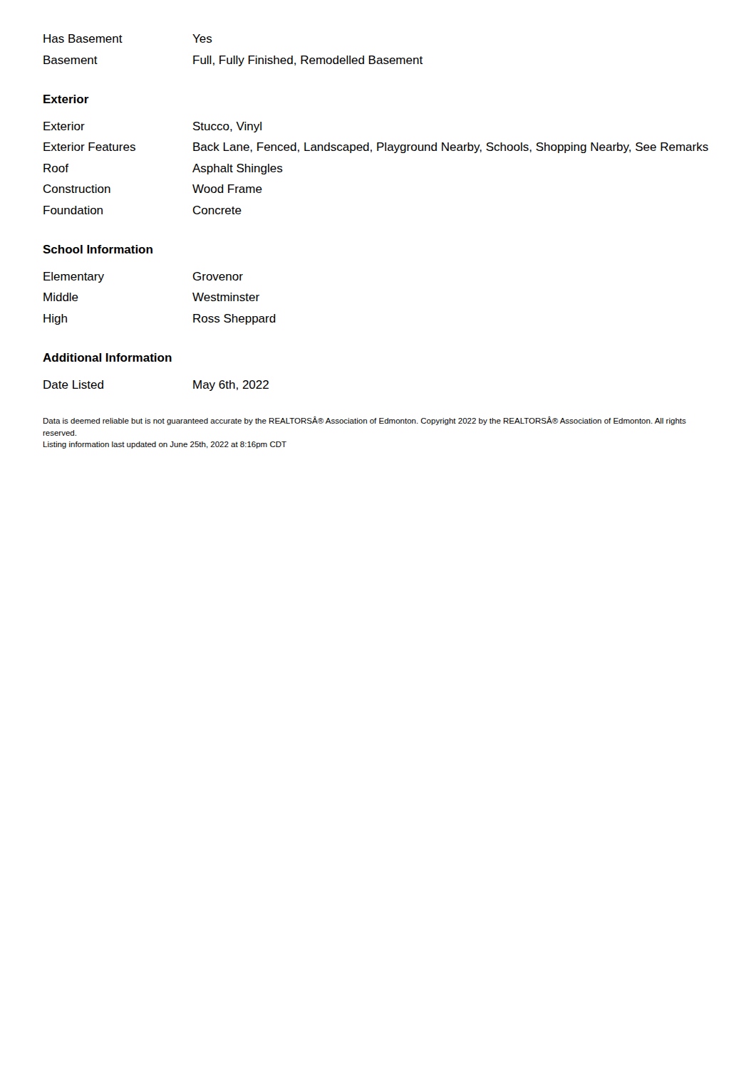| Has Basement | Yes |
| Basement | Full, Fully Finished, Remodelled Basement |
Exterior
| Exterior | Stucco, Vinyl |
| Exterior Features | Back Lane, Fenced, Landscaped, Playground Nearby, Schools, Shopping Nearby, See Remarks |
| Roof | Asphalt Shingles |
| Construction | Wood Frame |
| Foundation | Concrete |
School Information
| Elementary | Grovenor |
| Middle | Westminster |
| High | Ross Sheppard |
Additional Information
| Date Listed | May 6th, 2022 |
Data is deemed reliable but is not guaranteed accurate by the REALTORSÂ® Association of Edmonton. Copyright 2022 by the REALTORSÂ® Association of Edmonton. All rights reserved.
Listing information last updated on June 25th, 2022 at 8:16pm CDT